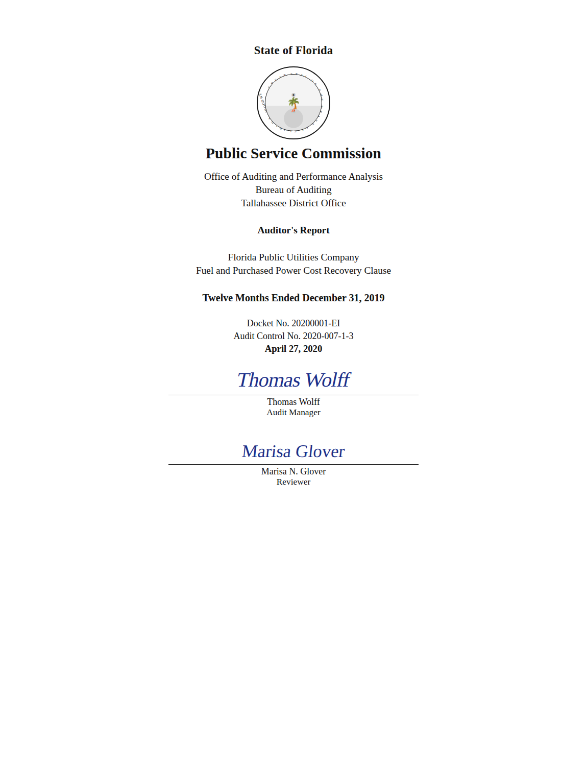State of Florida
G R E A T S E A L O F T H E S T A T E O F F L O R I D A IN GOD WE TRUST
☀ 🌴 ⛵
Public Service Commission
Office of Auditing and Performance Analysis
Bureau of Auditing
Tallahassee District Office
Auditor's Report
Florida Public Utilities Company
Fuel and Purchased Power Cost Recovery Clause
Twelve Months Ended December 31, 2019
Docket No. 20200001-EI
Audit Control No. 2020-007-1-3
April 27, 2020
Thomas Wolff
Thomas Wolff
Audit Manager
Marisa Glover
Marisa N. Glover
Reviewer